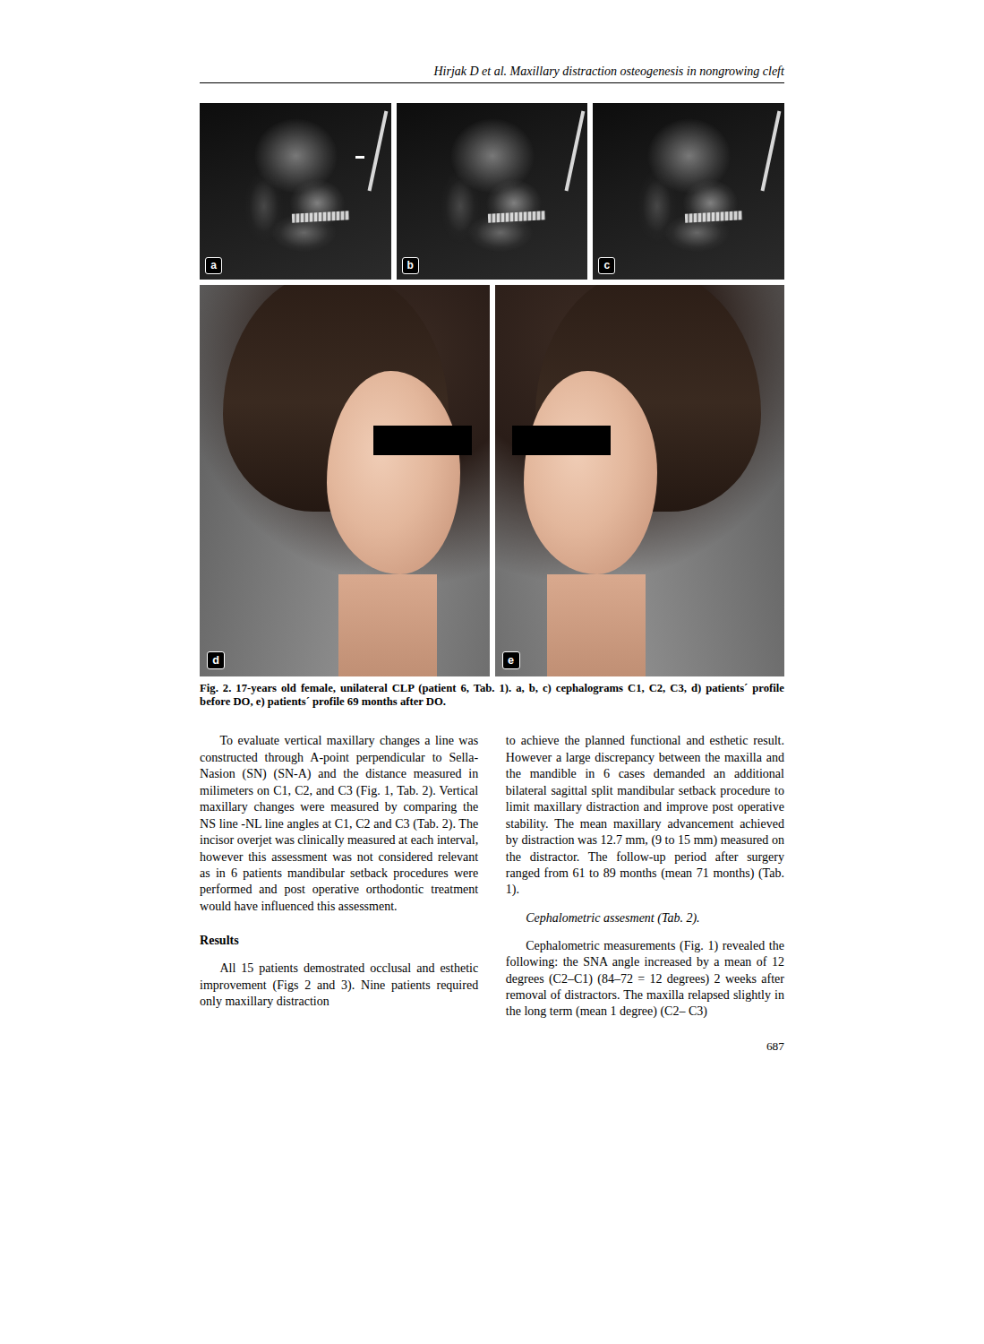Hirjak D et al. Maxillary distraction osteogenesis in nongrowing cleft
a
b
c
d
e
Fig. 2. 17-years old female, unilateral CLP (patient 6, Tab. 1). a, b, c) cephalograms C1, C2, C3, d) patients´ profile before DO, e) patients´ profile 69 months after DO.
To evaluate vertical maxillary changes a line was constructed through A-point perpendicular to Sella-Nasion (SN) (SN-A) and the distance measured in milimeters on C1, C2, and C3 (Fig. 1, Tab. 2). Vertical maxillary changes were measured by comparing the NS line -NL line angles at C1, C2 and C3 (Tab. 2). The incisor overjet was clinically measured at each interval, however this assessment was not considered relevant as in 6 patients mandibular setback procedures were performed and post operative orthodontic treatment would have influenced this assessment.
Results
All 15 patients demostrated occlusal and esthetic improvement (Figs 2 and 3). Nine patients required only maxillary distraction
to achieve the planned functional and esthetic result. However a large discrepancy between the maxilla and the mandible in 6 cases demanded an additional bilateral sagittal split mandibular setback procedure to limit maxillary distraction and improve post operative stability. The mean maxillary advancement achieved by distraction was 12.7 mm, (9 to 15 mm) measured on the distractor. The follow-up period after surgery ranged from 61 to 89 months (mean 71 months) (Tab. 1).
Cephalometric assesment (Tab. 2).
Cephalometric measurements (Fig. 1) revealed the following: the SNA angle increased by a mean of 12 degrees (C2–C1) (84–72 = 12 degrees) 2 weeks after removal of distractors. The maxilla relapsed slightly in the long term (mean 1 degree) (C2– C3)
687